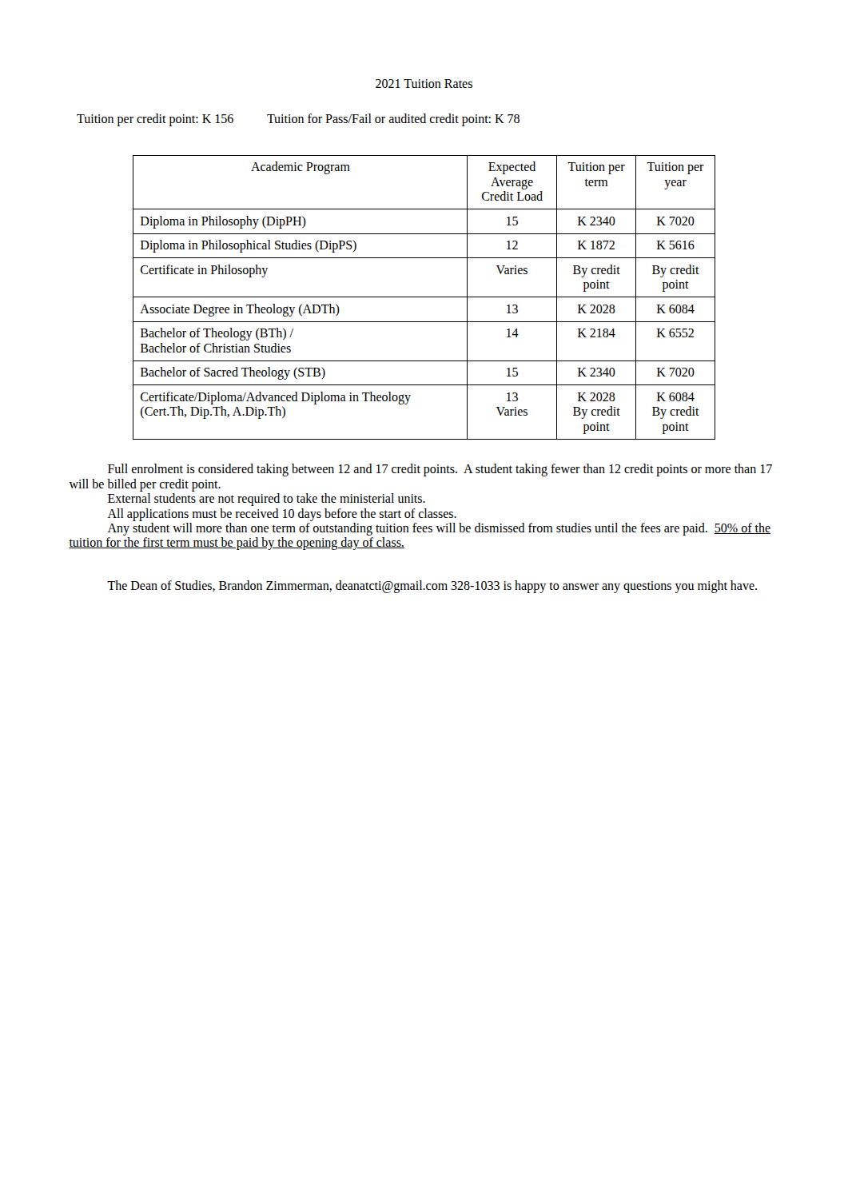2021 Tuition Rates
Tuition per credit point: K 156Tuition for Pass/Fail or audited credit point: K 78
| Academic Program | Expected Average Credit Load | Tuition per term | Tuition per year |
| --- | --- | --- | --- |
| Diploma in Philosophy (DipPH) | 15 | K 2340 | K 7020 |
| Diploma in Philosophical Studies (DipPS) | 12 | K 1872 | K 5616 |
| Certificate in Philosophy | Varies | By credit point | By credit point |
| Associate Degree in Theology (ADTh) | 13 | K 2028 | K 6084 |
| Bachelor of Theology (BTh) / Bachelor of Christian Studies | 14 | K 2184 | K 6552 |
| Bachelor of Sacred Theology (STB) | 15 | K 2340 | K 7020 |
| Certificate/Diploma/Advanced Diploma in Theology (Cert.Th, Dip.Th, A.Dip.Th) | 13 Varies | K 2028 By credit point | K 6084 By credit point |
Full enrolment is considered taking between 12 and 17 credit points. A student taking fewer than 12 credit points or more than 17 will be billed per credit point.
External students are not required to take the ministerial units.
All applications must be received 10 days before the start of classes.
Any student will more than one term of outstanding tuition fees will be dismissed from studies until the fees are paid. 50% of the tuition for the first term must be paid by the opening day of class.
The Dean of Studies, Brandon Zimmerman, deanatcti@gmail.com 328-1033 is happy to answer any questions you might have.